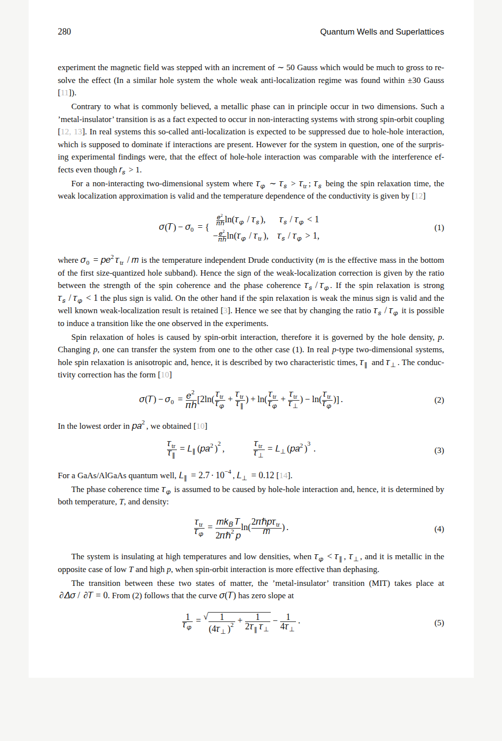280 Quantum Wells and Superlattices
experiment the magnetic field was stepped with an increment of ∼ 50 Gauss which would be much to gross to resolve the effect (In a similar hole system the whole weak anti-localization regime was found within ±30 Gauss 11).
Contrary to what is commonly believed, a metallic phase can in principle occur in two dimensions. Such a ’metal-insulator’ transition is as a fact expected to occur in non-interacting systems with strong spin-orbit coupling 12, 13. In real systems this so-called anti-localization is expected to be suppressed due to hole-hole interaction, which is supposed to dominate if interactions are present. However for the system in question, one of the surprising experimental findings were, that the effect of hole-hole interaction was comparable with the interference effects even though rs > 1.
For a non-interacting two-dimensional system where τφ ∼ τs > τtr; τs being the spin relaxation time, the weak localization approximation is valid and the temperature dependence of the conductivity is given by 12
σ(T)−σ0 = { e2πh ln(τφ/τs), τs/τφ<1 − e2πh ln(τφ/τtr), τs/τφ>1,
(1)
where σ0=pe2τtr/m is the temperature independent Drude conductivity (m is the effective mass in the bottom of the first size-quantized hole subband). Hence the sign of the weak-localization correction is given by the ratio between the strength of the spin coherence and the phase coherence τs/τφ. If the spin relaxation is strong τs/τφ<1 the plus sign is valid. On the other hand if the spin relaxation is weak the minus sign is valid and the well known weak-localization result is retained 3. Hence we see that by changing the ratio τs/τφ it is possible to induce a transition like the one observed in the experiments.
Spin relaxation of holes is caused by spin-orbit interaction, therefore it is governed by the hole density, p. Changing p, one can transfer the system from one to the other case (1). In real p-type two-dimensional systems, hole spin relaxation is anisotropic and, hence, it is described by two characteristic times, τ∥ and τ⊥. The conductivity correction has the form 10
σ(T)−σ0 = e2πh [ 2ln ( τtrτφ + τtrτ∥ ) + ln ( τtrτφ + τtrτ⊥ ) − ln ( τtrτφ ) ] .
(2)
In the lowest order in pa2, we obtained 10
τtrτ∥ = L∥ (pa2)2 , τtrτ⊥ = L⊥ (pa2)3 .
(3)
For a GaAs/AlGaAs quantum well, L∥=2.7⋅10−4, L⊥=0.12 14.
The phase coherence time τφ is assumed to be caused by hole-hole interaction and, hence, it is determined by both temperature, T, and density:
τtrτφ = mkBT 2πℏ2p ln ( 2πℏpτtr m ) .
(4)
The system is insulating at high temperatures and low densities, when τφ<τ∥, τ⊥, and it is metallic in the opposite case of low T and high p, when spin-orbit interaction is more effective than dephasing.
The transition between these two states of matter, the ’metal-insulator’ transition (MIT) takes place at ∂Δσ/∂T=0. From (2) follows that the curve σ(T) has zero slope at
1τφ = 1(4τ⊥)2 + 12τ∥τ⊥ − 14τ⊥ .
(5)